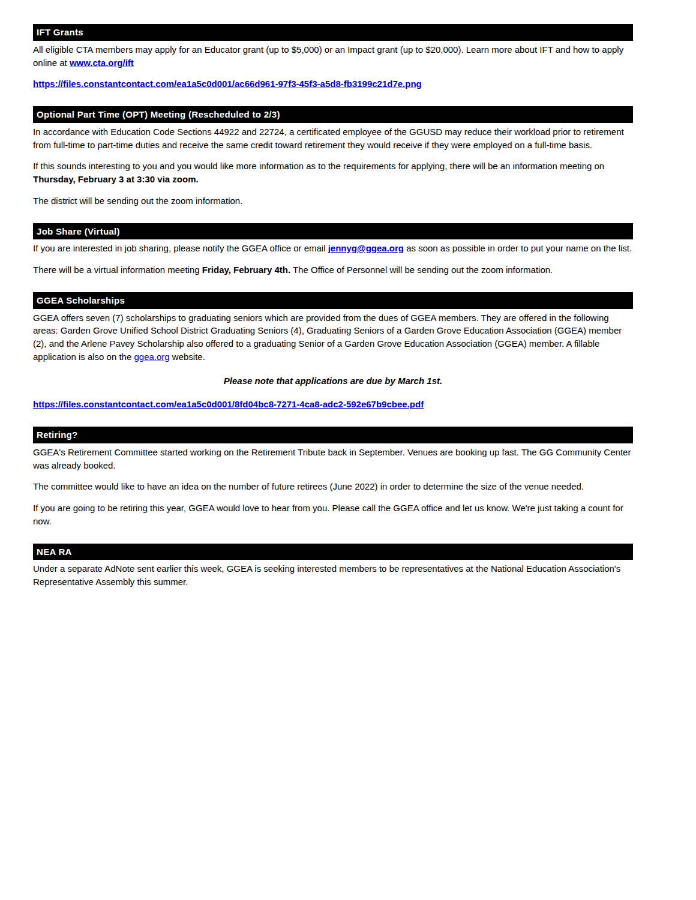IFT Grants
All eligible CTA members may apply for an Educator grant (up to $5,000) or an Impact grant (up to $20,000). Learn more about IFT and how to apply online at www.cta.org/ift
https://files.constantcontact.com/ea1a5c0d001/ac66d961-97f3-45f3-a5d8-fb3199c21d7e.png
Optional Part Time (OPT) Meeting (Rescheduled to 2/3)
In accordance with Education Code Sections 44922 and 22724, a certificated employee of the GGUSD may reduce their workload prior to retirement from full-time to part-time duties and receive the same credit toward retirement they would receive if they were employed on a full-time basis.
If this sounds interesting to you and you would like more information as to the requirements for applying, there will be an information meeting on Thursday, February 3 at 3:30 via zoom.
The district will be sending out the zoom information.
Job Share (Virtual)
If you are interested in job sharing, please notify the GGEA office or email jennyg@ggea.org as soon as possible in order to put your name on the list.
There will be a virtual information meeting Friday, February 4th. The Office of Personnel will be sending out the zoom information.
GGEA Scholarships
GGEA offers seven (7) scholarships to graduating seniors which are provided from the dues of GGEA members. They are offered in the following areas: Garden Grove Unified School District Graduating Seniors (4), Graduating Seniors of a Garden Grove Education Association (GGEA) member (2), and the Arlene Pavey Scholarship also offered to a graduating Senior of a Garden Grove Education Association (GGEA) member. A fillable application is also on the ggea.org website.
Please note that applications are due by March 1st.
https://files.constantcontact.com/ea1a5c0d001/8fd04bc8-7271-4ca8-adc2-592e67b9cbee.pdf
Retiring?
GGEA's Retirement Committee started working on the Retirement Tribute back in September. Venues are booking up fast. The GG Community Center was already booked.
The committee would like to have an idea on the number of future retirees (June 2022) in order to determine the size of the venue needed.
If you are going to be retiring this year, GGEA would love to hear from you. Please call the GGEA office and let us know. We're just taking a count for now.
NEA RA
Under a separate AdNote sent earlier this week, GGEA is seeking interested members to be representatives at the National Education Association's Representative Assembly this summer.